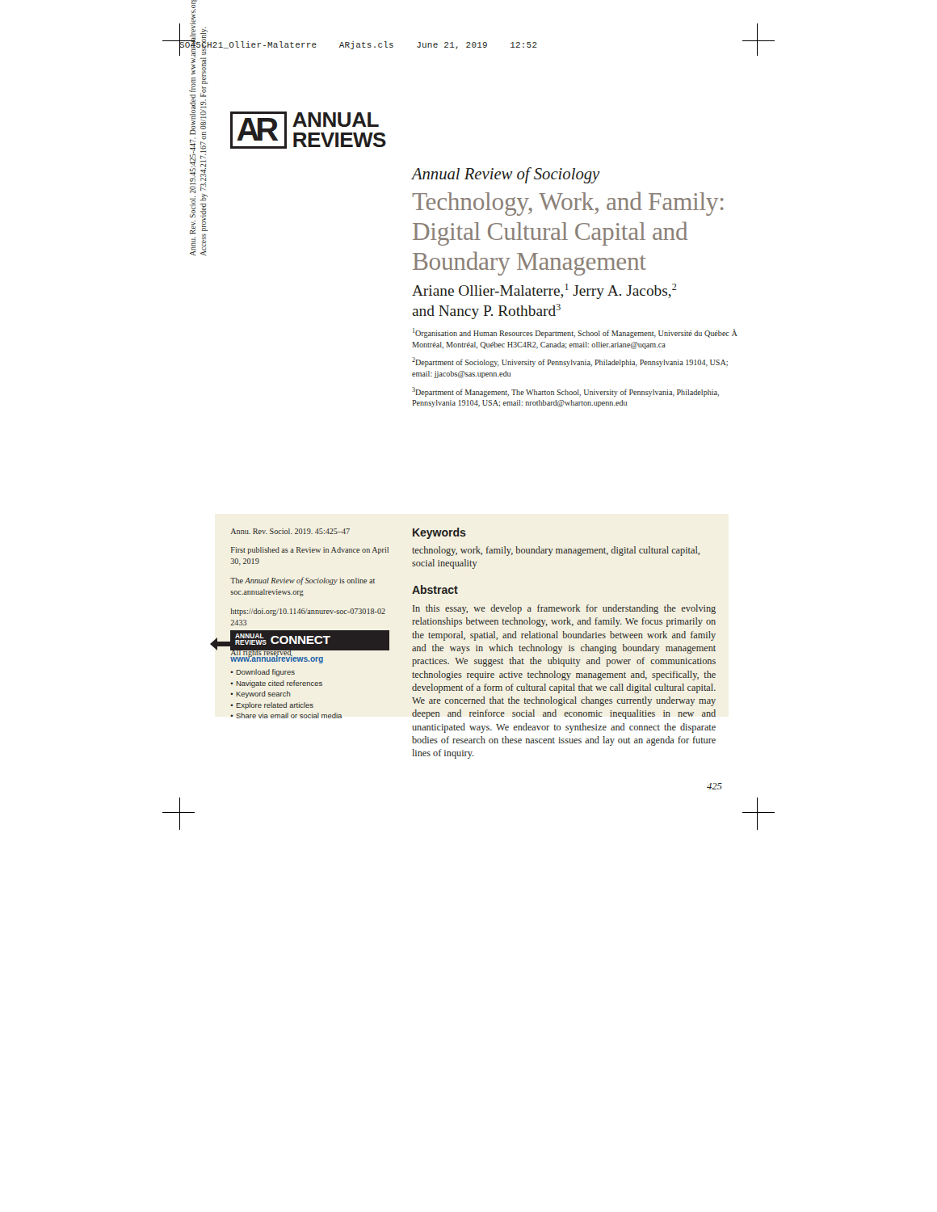SO45CH21_Ollier-Malaterre ARjats.cls June 21, 2019 12:52
AR
ANNUAL
REVIEWS
Annual Review of Sociology
Technology, Work, and Family:
Digital Cultural Capital and
Boundary Management
Ariane Ollier-Malaterre,1 Jerry A. Jacobs,2
and Nancy P. Rothbard3
1Organisation and Human Resources Department, School of Management, Université du Québec À Montréal, Montréal, Québec H3C4R2, Canada; email: ollier.ariane@uqam.ca
2Department of Sociology, University of Pennsylvania, Philadelphia, Pennsylvania 19104, USA; email: jjacobs@sas.upenn.edu
3Department of Management, The Wharton School, University of Pennsylvania, Philadelphia, Pennsylvania 19104, USA; email: nrothbard@wharton.upenn.edu
Annu. Rev. Sociol. 2019.45:425-447. Downloaded from www.annualreviews.org Access provided by 73.234.217.167 on 08/10/19. For personal use only.
Annu. Rev. Sociol. 2019. 45:425–47
First published as a Review in Advance on April 30, 2019
The Annual Review of Sociology is online at soc.annualreviews.org
https://doi.org/10.1146/annurev-soc-073018-022433
Copyright © 2019 by Annual Reviews.
All rights reserved
ANNUAL
REVIEWS
CONNECT
www.annualreviews.org
Download figures
Navigate cited references
Keyword search
Explore related articles
Share via email or social media
Keywords
technology, work, family, boundary management, digital cultural capital, social inequality
Abstract
In this essay, we develop a framework for understanding the evolving relationships between technology, work, and family. We focus primarily on the temporal, spatial, and relational boundaries between work and family and the ways in which technology is changing boundary management practices. We suggest that the ubiquity and power of communications technologies require active technology management and, specifically, the development of a form of cultural capital that we call digital cultural capital. We are concerned that the technological changes currently underway may deepen and reinforce social and economic inequalities in new and unanticipated ways. We endeavor to synthesize and connect the disparate bodies of research on these nascent issues and lay out an agenda for future lines of inquiry.
425